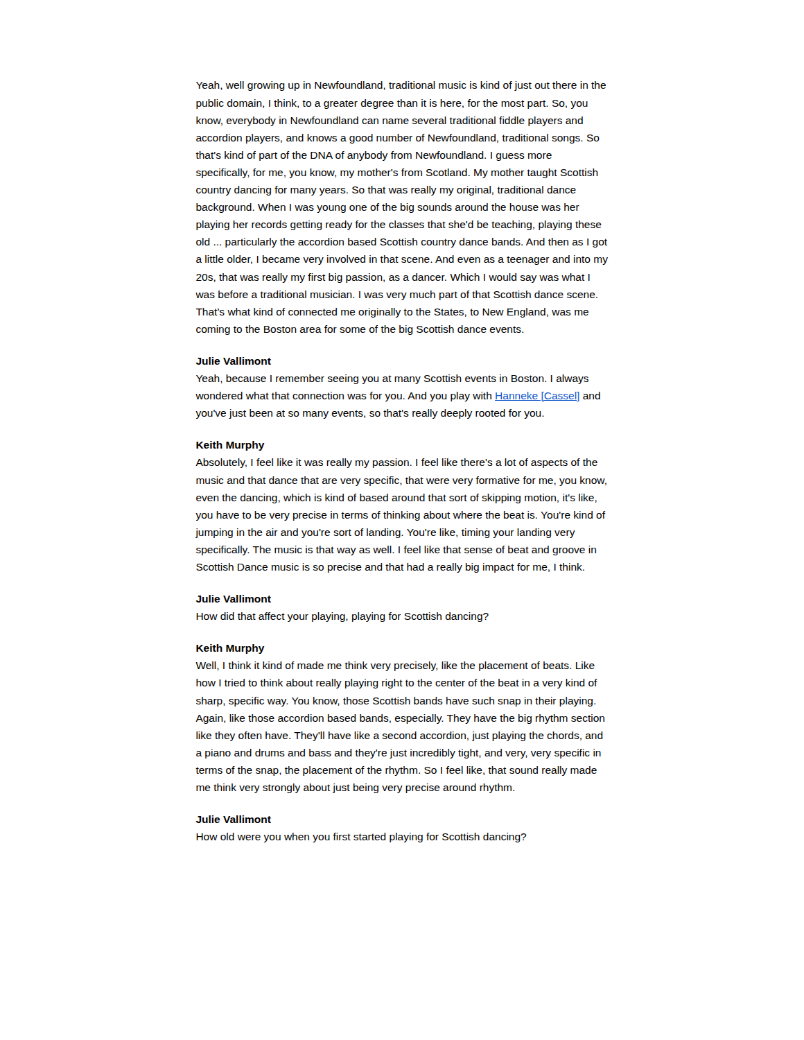Yeah, well growing up in Newfoundland, traditional music is kind of just out there in the public domain, I think, to a greater degree than it is here, for the most part. So, you know, everybody in Newfoundland can name several traditional fiddle players and accordion players, and knows a good number of Newfoundland, traditional songs. So that's kind of part of the DNA of anybody from Newfoundland. I guess more specifically, for me, you know, my mother's from Scotland. My mother taught Scottish country dancing for many years. So that was really my original, traditional dance background. When I was young one of the big sounds around the house was her playing her records getting ready for the classes that she'd be teaching, playing these old ... particularly the accordion based Scottish country dance bands. And then as I got a little older, I became very involved in that scene. And even as a teenager and into my 20s, that was really my first big passion, as a dancer. Which I would say was what I was before a traditional musician. I was very much part of that Scottish dance scene. That's what kind of connected me originally to the States, to New England, was me coming to the Boston area for some of the big Scottish dance events.
Julie Vallimont
Yeah, because I remember seeing you at many Scottish events in Boston. I always wondered what that connection was for you. And you play with Hanneke [Cassel] and you've just been at so many events, so that's really deeply rooted for you.
Keith Murphy
Absolutely, I feel like it was really my passion. I feel like there's a lot of aspects of the music and that dance that are very specific, that were very formative for me, you know, even the dancing, which is kind of based around that sort of skipping motion, it's like, you have to be very precise in terms of thinking about where the beat is. You're kind of jumping in the air and you're sort of landing. You're like, timing your landing very specifically. The music is that way as well. I feel like that sense of beat and groove in Scottish Dance music is so precise and that had a really big impact for me, I think.
Julie Vallimont
How did that affect your playing, playing for Scottish dancing?
Keith Murphy
Well, I think it kind of made me think very precisely, like the placement of beats. Like how I tried to think about really playing right to the center of the beat in a very kind of sharp, specific way. You know, those Scottish bands have such snap in their playing. Again, like those accordion based bands, especially. They have the big rhythm section like they often have. They'll have like a second accordion, just playing the chords, and a piano and drums and bass and they're just incredibly tight, and very, very specific in terms of the snap, the placement of the rhythm. So I feel like, that sound really made me think very strongly about just being very precise around rhythm.
Julie Vallimont
How old were you when you first started playing for Scottish dancing?